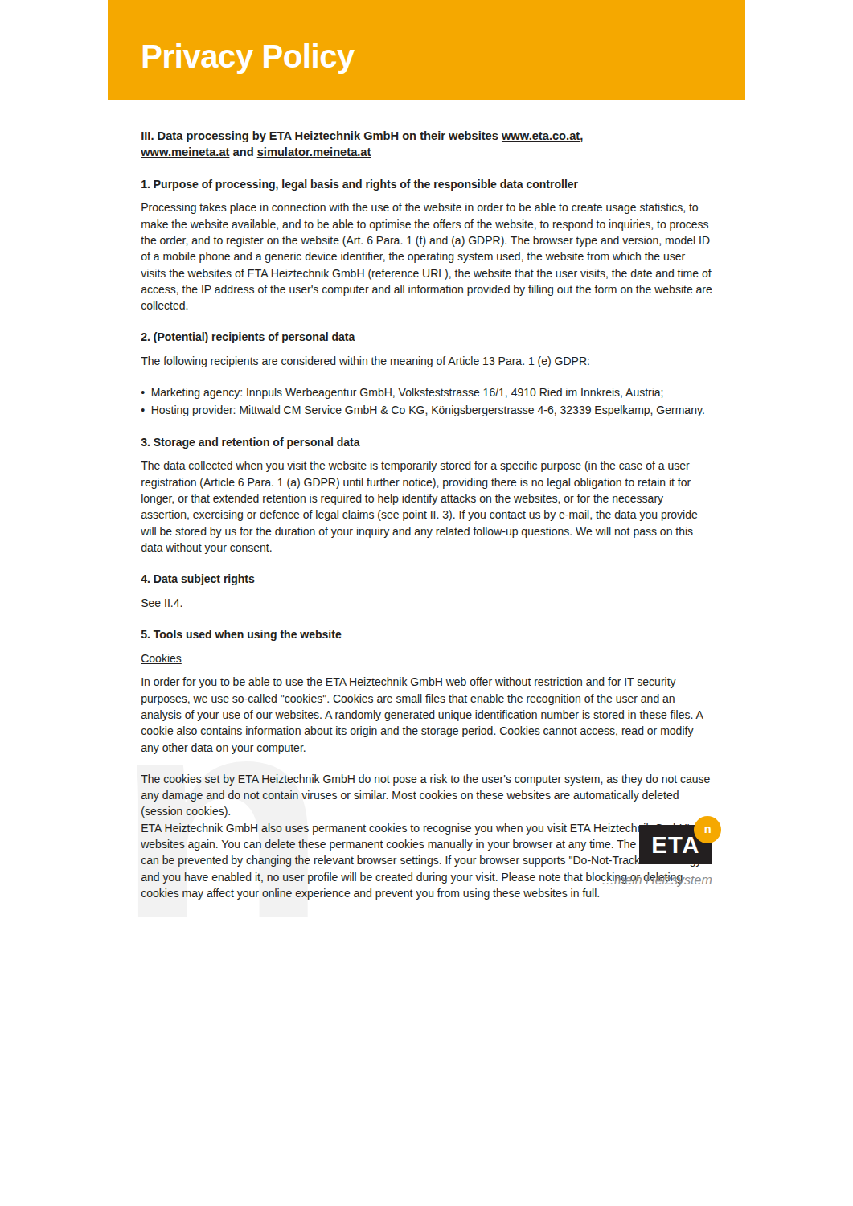Privacy Policy
n
III. Data processing by ETA Heiztechnik GmbH on their websites www.eta.co.at,
www.meineta.at and simulator.meineta.at
1. Purpose of processing, legal basis and rights of the responsible data controller
Processing takes place in connection with the use of the website in order to be able to create usage statistics, to make the website available, and to be able to optimise the offers of the website, to respond to inquiries, to process the order, and to register on the website (Art. 6 Para. 1 (f) and (a) GDPR). The browser type and version, model ID of a mobile phone and a generic device identifier, the operating system used, the website from which the user visits the websites of ETA Heiztechnik GmbH (reference URL), the website that the user visits, the date and time of access, the IP address of the user's computer and all information provided by filling out the form on the website are collected.
2. (Potential) recipients of personal data
The following recipients are considered within the meaning of Article 13 Para. 1 (e) GDPR:
Marketing agency: Innpuls Werbeagentur GmbH, Volksfeststrasse 16/1, 4910 Ried im Innkreis, Austria;
Hosting provider: Mittwald CM Service GmbH & Co KG, Königsbergerstrasse 4-6, 32339 Espelkamp, Germany.
3. Storage and retention of personal data
The data collected when you visit the website is temporarily stored for a specific purpose (in the case of a user registration (Article 6 Para. 1 (a) GDPR) until further notice), providing there is no legal obligation to retain it for longer, or that extended retention is required to help identify attacks on the websites, or for the necessary assertion, exercising or defence of legal claims (see point II. 3). If you contact us by e-mail, the data you provide will be stored by us for the duration of your inquiry and any related follow-up questions. We will not pass on this data without your consent.
4. Data subject rights
See II.4.
5. Tools used when using the website
Cookies
In order for you to be able to use the ETA Heiztechnik GmbH web offer without restriction and for IT security purposes, we use so-called "cookies". Cookies are small files that enable the recognition of the user and an analysis of your use of our websites. A randomly generated unique identification number is stored in these files. A cookie also contains information about its origin and the storage period. Cookies cannot access, read or modify any other data on your computer.
The cookies set by ETA Heiztechnik GmbH do not pose a risk to the user's computer system, as they do not cause any damage and do not contain viruses or similar. Most cookies on these websites are automatically deleted (session cookies).
ETA Heiztechnik GmbH also uses permanent cookies to recognise you when you visit ETA Heiztechnik GmbH's websites again. You can delete these permanent cookies manually in your browser at any time. The use of cookies can be prevented by changing the relevant browser settings. If your browser supports "Do-Not-Track" technology and you have enabled it, no user profile will be created during your visit. Please note that blocking or deleting cookies may affect your online experience and prevent you from using these websites in full.
ETA n
…mein Heizsystem